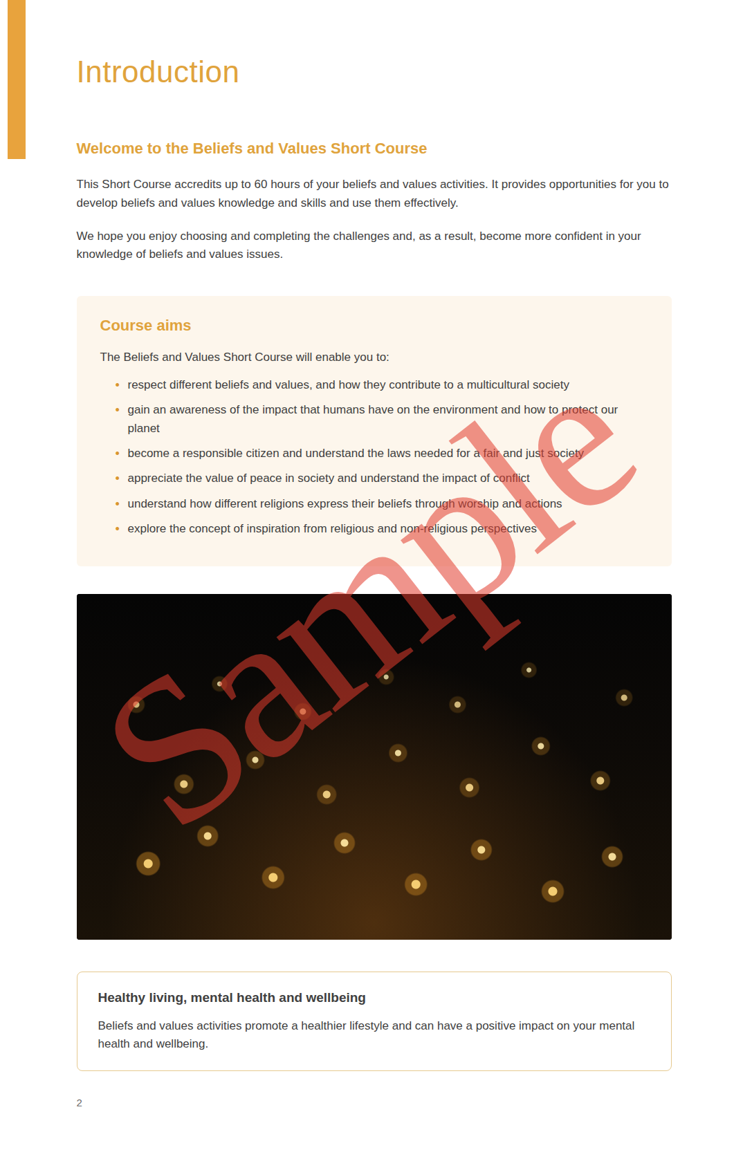Introduction
Welcome to the Beliefs and Values Short Course
This Short Course accredits up to 60 hours of your beliefs and values activities. It provides opportunities for you to develop beliefs and values knowledge and skills and use them effectively.
We hope you enjoy choosing and completing the challenges and, as a result, become more confident in your knowledge of beliefs and values issues.
Course aims
The Beliefs and Values Short Course will enable you to:
respect different beliefs and values, and how they contribute to a multicultural society
gain an awareness of the impact that humans have on the environment and how to protect our planet
become a responsible citizen and understand the laws needed for a fair and just society
appreciate the value of peace in society and understand the impact of conflict
understand how different religions express their beliefs through worship and actions
explore the concept of inspiration from religious and non-religious perspectives
Healthy living, mental health and wellbeing
Beliefs and values activities promote a healthier lifestyle and can have a positive impact on your mental health and wellbeing.
2
Sample